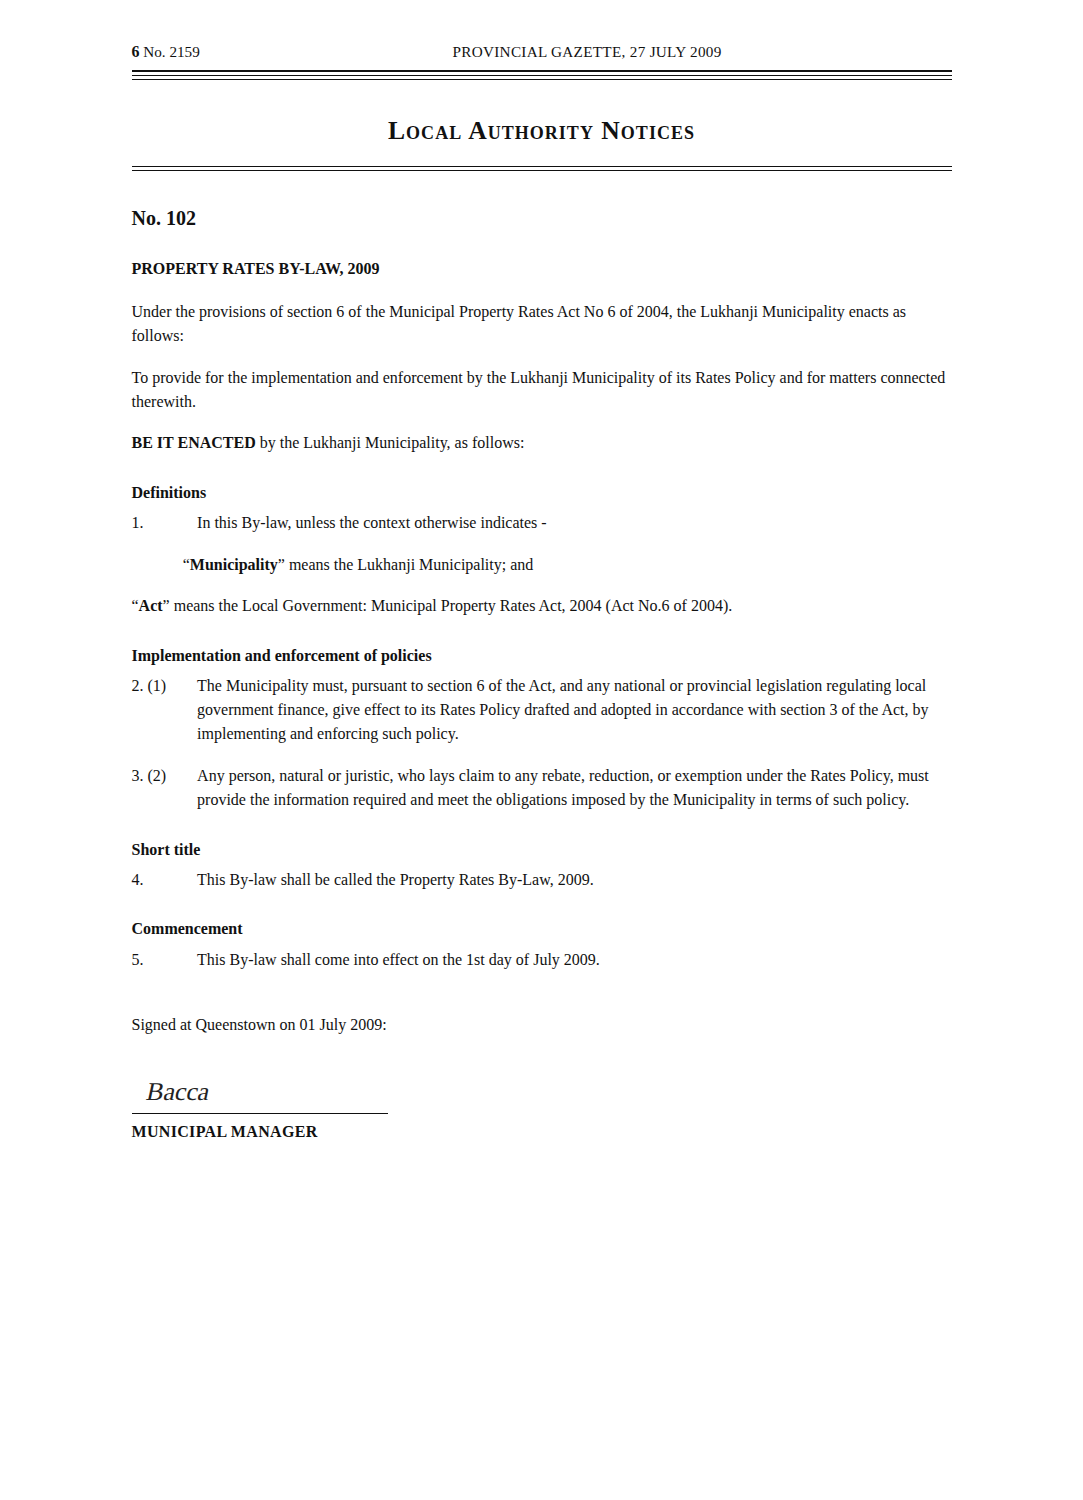6 No. 2159
PROVINCIAL GAZETTE, 27 JULY 2009
Local Authority Notices
No. 102
Property Rates By-Law, 2009
Under the provisions of section 6 of the Municipal Property Rates Act No 6 of 2004, the Lukhanji Municipality enacts as follows:
To provide for the implementation and enforcement by the Lukhanji Municipality of its Rates Policy and for matters connected therewith.
BE IT ENACTED by the Lukhanji Municipality, as follows:
Definitions
1. In this By-law, unless the context otherwise indicates -
“Municipality” means the Lukhanji Municipality; and
“Act” means the Local Government: Municipal Property Rates Act, 2004 (Act No.6 of 2004).
Implementation and enforcement of policies
2. (1) The Municipality must, pursuant to section 6 of the Act, and any national or provincial legislation regulating local government finance, give effect to its Rates Policy drafted and adopted in accordance with section 3 of the Act, by implementing and enforcing such policy.
3. (2) Any person, natural or juristic, who lays claim to any rebate, reduction, or exemption under the Rates Policy, must provide the information required and meet the obligations imposed by the Municipality in terms of such policy.
Short title
4. This By-law shall be called the Property Rates By-Law, 2009.
Commencement
5. This By-law shall come into effect on the 1st day of July 2009.
Signed at Queenstown on 01 July 2009:
Bacca
Municipal Manager